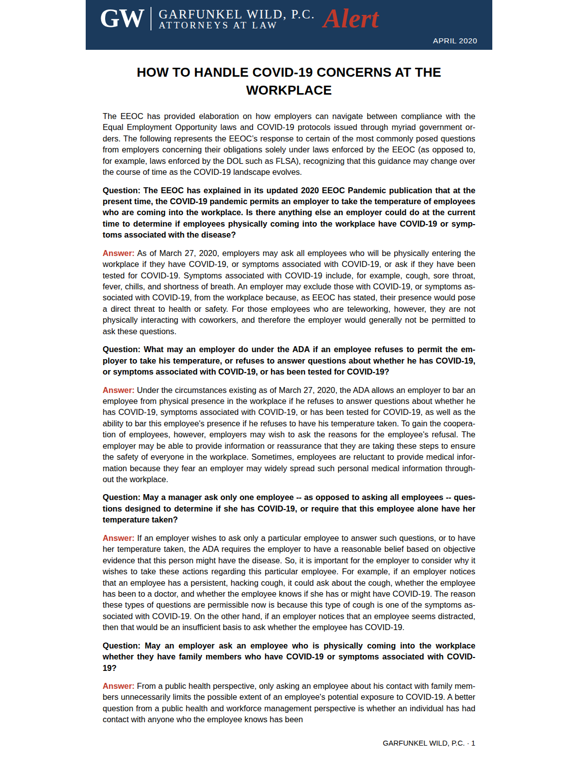GW GARFUNKEL WILD, P.C. ATTORNEYS AT LAW Alert
APRIL 2020
HOW TO HANDLE COVID-19 CONCERNS AT THE WORKPLACE
The EEOC has provided elaboration on how employers can navigate between compliance with the Equal Employment Opportunity laws and COVID-19 protocols issued through myriad government orders. The following represents the EEOC’s response to certain of the most commonly posed questions from employers concerning their obligations solely under laws enforced by the EEOC (as opposed to, for example, laws enforced by the DOL such as FLSA), recognizing that this guidance may change over the course of time as the COVID-19 landscape evolves.
Question: The EEOC has explained in its updated 2020 EEOC Pandemic publication that at the present time, the COVID-19 pandemic permits an employer to take the temperature of employees who are coming into the workplace. Is there anything else an employer could do at the current time to determine if employees physically coming into the workplace have COVID-19 or symptoms associated with the disease?
Answer: As of March 27, 2020, employers may ask all employees who will be physically entering the workplace if they have COVID-19, or symptoms associated with COVID-19, or ask if they have been tested for COVID-19. Symptoms associated with COVID-19 include, for example, cough, sore throat, fever, chills, and shortness of breath. An employer may exclude those with COVID-19, or symptoms associated with COVID-19, from the workplace because, as EEOC has stated, their presence would pose a direct threat to health or safety. For those employees who are teleworking, however, they are not physically interacting with coworkers, and therefore the employer would generally not be permitted to ask these questions.
Question: What may an employer do under the ADA if an employee refuses to permit the employer to take his temperature, or refuses to answer questions about whether he has COVID-19, or symptoms associated with COVID-19, or has been tested for COVID-19?
Answer: Under the circumstances existing as of March 27, 2020, the ADA allows an employer to bar an employee from physical presence in the workplace if he refuses to answer questions about whether he has COVID-19, symptoms associated with COVID-19, or has been tested for COVID-19, as well as the ability to bar this employee's presence if he refuses to have his temperature taken. To gain the cooperation of employees, however, employers may wish to ask the reasons for the employee's refusal. The employer may be able to provide information or reassurance that they are taking these steps to ensure the safety of everyone in the workplace. Sometimes, employees are reluctant to provide medical information because they fear an employer may widely spread such personal medical information throughout the workplace.
Question: May a manager ask only one employee -- as opposed to asking all employees -- questions designed to determine if she has COVID-19, or require that this employee alone have her temperature taken?
Answer: If an employer wishes to ask only a particular employee to answer such questions, or to have her temperature taken, the ADA requires the employer to have a reasonable belief based on objective evidence that this person might have the disease. So, it is important for the employer to consider why it wishes to take these actions regarding this particular employee. For example, if an employer notices that an employee has a persistent, hacking cough, it could ask about the cough, whether the employee has been to a doctor, and whether the employee knows if she has or might have COVID-19. The reason these types of questions are permissible now is because this type of cough is one of the symptoms associated with COVID-19. On the other hand, if an employer notices that an employee seems distracted, then that would be an insufficient basis to ask whether the employee has COVID-19.
Question: May an employer ask an employee who is physically coming into the workplace whether they have family members who have COVID-19 or symptoms associated with COVID-19?
Answer: From a public health perspective, only asking an employee about his contact with family members unnecessarily limits the possible extent of an employee's potential exposure to COVID-19. A better question from a public health and workforce management perspective is whether an individual has had contact with anyone who the employee knows has been
GARFUNKEL WILD, P.C. · 1